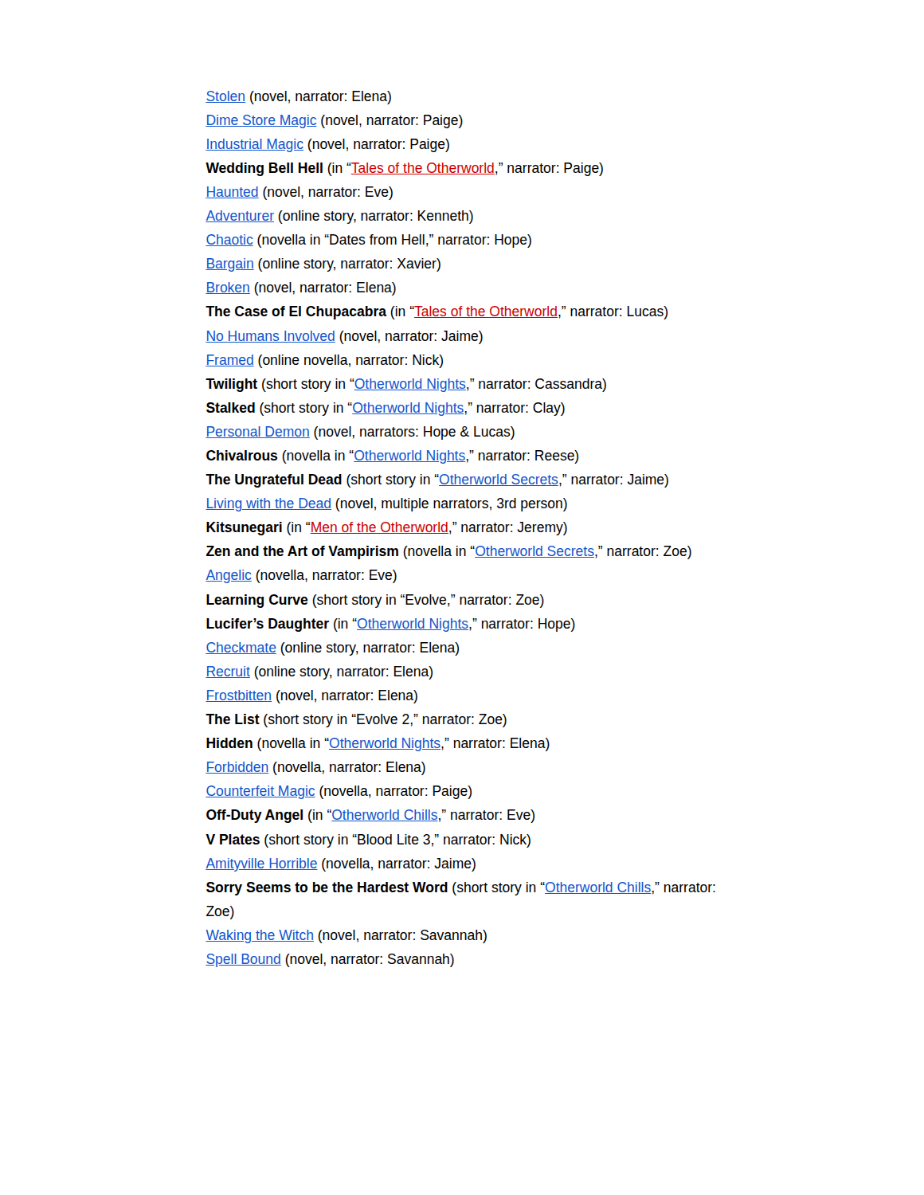Stolen (novel, narrator: Elena)
Dime Store Magic (novel, narrator: Paige)
Industrial Magic (novel, narrator: Paige)
Wedding Bell Hell (in “Tales of the Otherworld,” narrator: Paige)
Haunted (novel, narrator: Eve)
Adventurer (online story, narrator: Kenneth)
Chaotic (novella in “Dates from Hell,” narrator: Hope)
Bargain (online story, narrator: Xavier)
Broken (novel, narrator: Elena)
The Case of El Chupacabra (in “Tales of the Otherworld,” narrator: Lucas)
No Humans Involved (novel, narrator: Jaime)
Framed (online novella, narrator: Nick)
Twilight (short story in “Otherworld Nights,” narrator: Cassandra)
Stalked (short story in “Otherworld Nights,” narrator: Clay)
Personal Demon (novel, narrators: Hope & Lucas)
Chivalrous (novella in “Otherworld Nights,” narrator: Reese)
The Ungrateful Dead (short story in “Otherworld Secrets,” narrator: Jaime)
Living with the Dead (novel, multiple narrators, 3rd person)
Kitsunegari (in “Men of the Otherworld,” narrator: Jeremy)
Zen and the Art of Vampirism (novella in “Otherworld Secrets,” narrator: Zoe)
Angelic (novella, narrator: Eve)
Learning Curve (short story in “Evolve,” narrator: Zoe)
Lucifer’s Daughter (in “Otherworld Nights,” narrator: Hope)
Checkmate (online story, narrator: Elena)
Recruit (online story, narrator: Elena)
Frostbitten (novel, narrator: Elena)
The List (short story in “Evolve 2,” narrator: Zoe)
Hidden (novella in “Otherworld Nights,” narrator: Elena)
Forbidden (novella, narrator: Elena)
Counterfeit Magic (novella, narrator: Paige)
Off-Duty Angel (in “Otherworld Chills,” narrator: Eve)
V Plates (short story in “Blood Lite 3,” narrator: Nick)
Amityville Horrible (novella, narrator: Jaime)
Sorry Seems to be the Hardest Word (short story in “Otherworld Chills,” narrator: Zoe)
Waking the Witch (novel, narrator: Savannah)
Spell Bound (novel, narrator: Savannah)